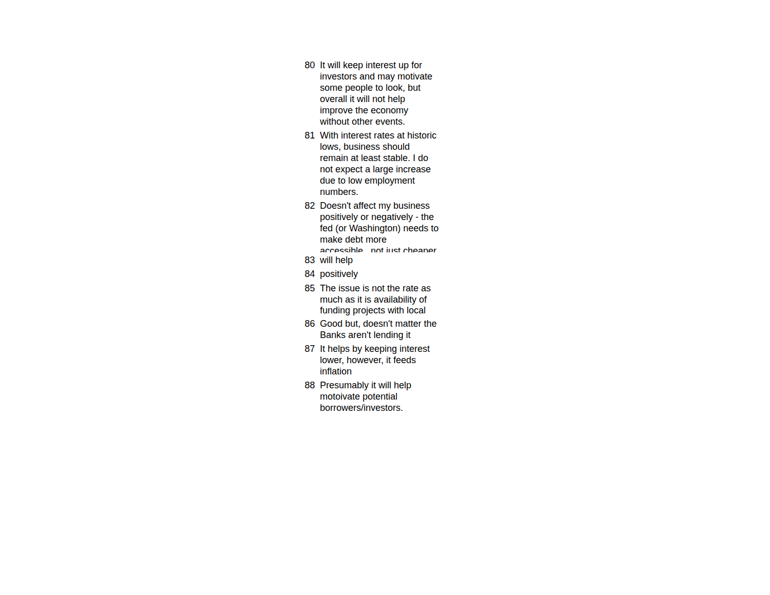80
It will keep interest up for investors and may motivate some people to look, but overall it will not help improve the economy without other events.
81
With interest rates at historic lows, business should remain at least stable. I do not expect a large increase due to low employment numbers.
82
Doesn't affect my business positively or negatively - the fed (or Washington) needs to make debt more accessible...not just cheaper - doesn't matter how cheap it is if you can't get it!
83
will help
84
positively
85
The issue is not the rate as much as it is availability of funding projects with local banks. All local banks
86
Good but, doesn't matter the Banks aren't lending it
87
It helps by keeping interest lower, however, it feeds inflation
88
Presumably it will help motoivate potential borrowers/investors.